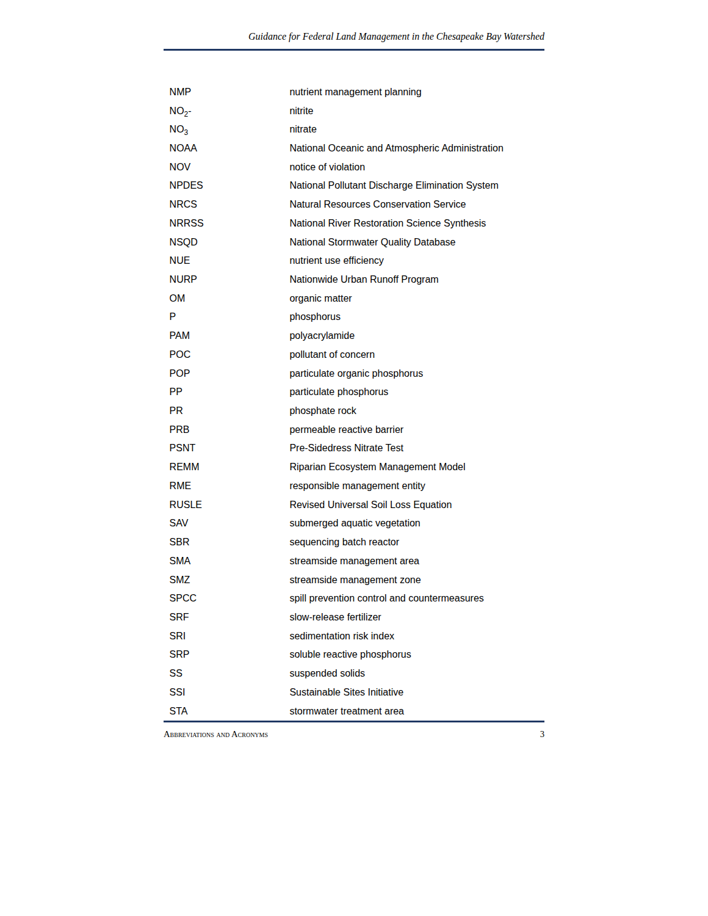Guidance for Federal Land Management in the Chesapeake Bay Watershed
| NMP | nutrient management planning |
| NO 2 - | nitrite |
| NO 3 | nitrate |
| NOAA | National Oceanic and Atmospheric Administration |
| NOV | notice of violation |
| NPDES | National Pollutant Discharge Elimination System |
| NRCS | Natural Resources Conservation Service |
| NRRSS | National River Restoration Science Synthesis |
| NSQD | National Stormwater Quality Database |
| NUE | nutrient use efficiency |
| NURP | Nationwide Urban Runoff Program |
| OM | organic matter |
| P | phosphorus |
| PAM | polyacrylamide |
| POC | pollutant of concern |
| POP | particulate organic phosphorus |
| PP | particulate phosphorus |
| PR | phosphate rock |
| PRB | permeable reactive barrier |
| PSNT | Pre-Sidedress Nitrate Test |
| REMM | Riparian Ecosystem Management Model |
| RME | responsible management entity |
| RUSLE | Revised Universal Soil Loss Equation |
| SAV | submerged aquatic vegetation |
| SBR | sequencing batch reactor |
| SMA | streamside management area |
| SMZ | streamside management zone |
| SPCC | spill prevention control and countermeasures |
| SRF | slow-release fertilizer |
| SRI | sedimentation risk index |
| SRP | soluble reactive phosphorus |
| SS | suspended solids |
| SSI | Sustainable Sites Initiative |
| STA | stormwater treatment area |
Abbreviations and Acronyms 3